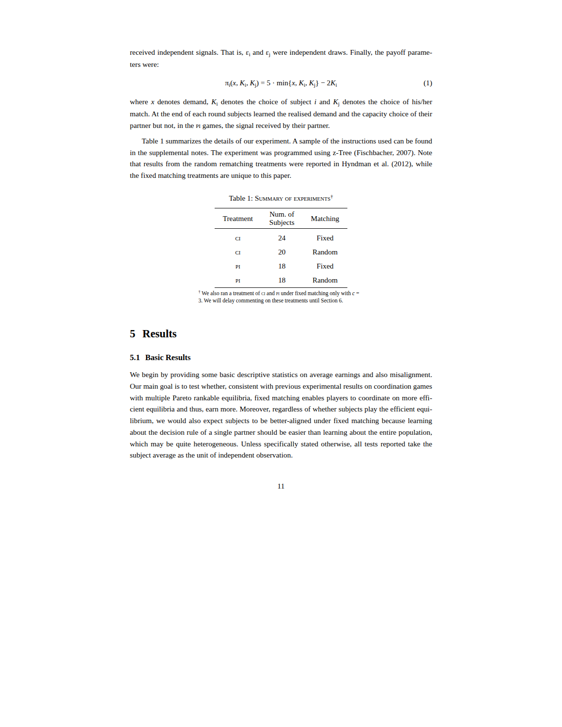received independent signals. That is, εi and εj were independent draws. Finally, the payoff parameters were:
πi(x, Ki, Kj) = 5 · min{x, Ki, Kj} − 2Ki
(1)
where x denotes demand, Ki denotes the choice of subject i and Kj denotes the choice of his/her match. At the end of each round subjects learned the realised demand and the capacity choice of their partner but not, in the pi games, the signal received by their partner.
Table 1 summarizes the details of our experiment. A sample of the instructions used can be found in the supplemental notes. The experiment was programmed using z-Tree (Fischbacher, 2007). Note that results from the random rematching treatments were reported in Hyndman et al. (2012), while the fixed matching treatments are unique to this paper.
Table 1: Summary of experiments†
| Treatment | Num. of Subjects | Matching |
| --- | --- | --- |
| ci | 24 | Fixed |
| ci | 20 | Random |
| pi | 18 | Fixed |
| pi | 18 | Random |
† We also ran a treatment of ci and pi under fixed matching only with c = 3. We will delay commenting on these treatments until Section 6.
5 Results
5.1 Basic Results
We begin by providing some basic descriptive statistics on average earnings and also misalignment. Our main goal is to test whether, consistent with previous experimental results on coordination games with multiple Pareto rankable equilibria, fixed matching enables players to coordinate on more efficient equilibria and thus, earn more. Moreover, regardless of whether subjects play the efficient equilibrium, we would also expect subjects to be better-aligned under fixed matching because learning about the decision rule of a single partner should be easier than learning about the entire population, which may be quite heterogeneous. Unless specifically stated otherwise, all tests reported take the subject average as the unit of independent observation.
11